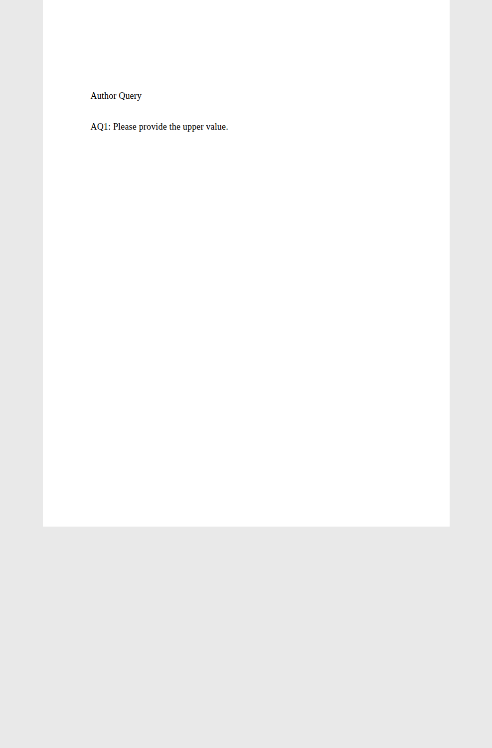Author Query
AQ1: Please provide the upper value.